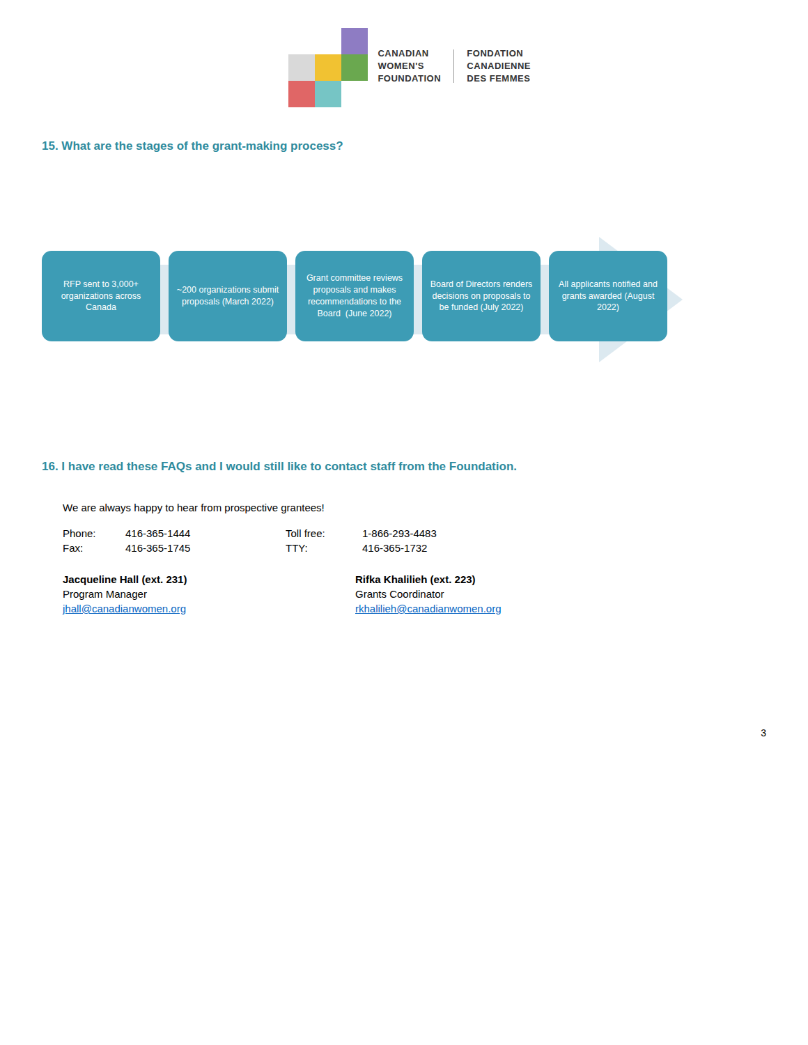CANADIAN
WOMEN'S
FOUNDATION FONDATION
CANADIENNE
DES FEMMES
15. What are the stages of the grant-making process?
RFP sent to 3,000+ organizations across Canada
~200 organizations submit proposals (March 2022)
Grant committee reviews proposals and makes recommendations to the Board (June 2022)
Board of Directors renders decisions on proposals to be funded (July 2022)
All applicants notified and grants awarded (August 2022)
16. I have read these FAQs and I would still like to contact staff from the Foundation.
We are always happy to hear from prospective grantees!
| Phone: | 416-365-1444 | Toll free: | 1-866-293-4483 |
| Fax: | 416-365-1745 | TTY: | 416-365-1732 |
| Jacqueline Hall (ext. 231) | Rifka Khalilieh (ext. 223) |
| Program Manager | Grants Coordinator |
| jhall@canadianwomen.org | rkhalilieh@canadianwomen.org |
3